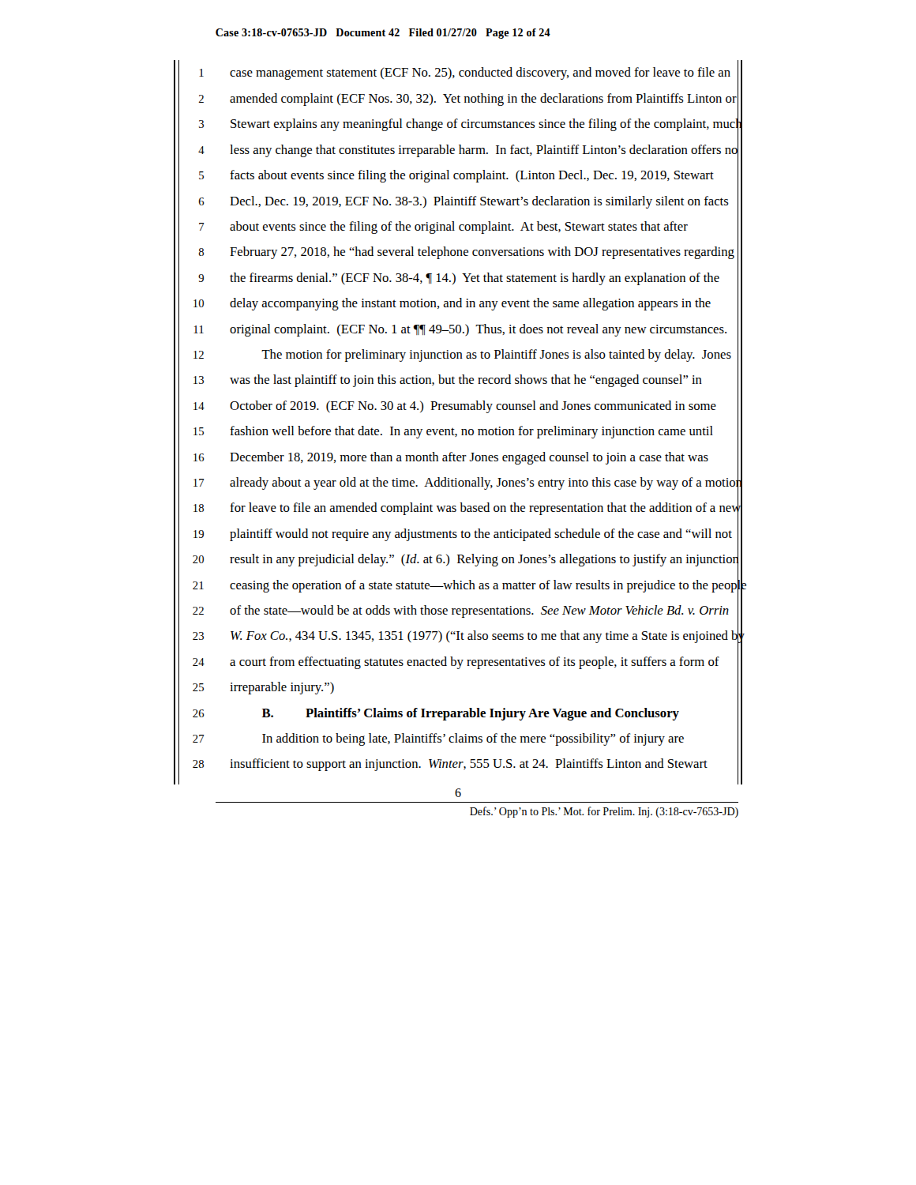Case 3:18-cv-07653-JD Document 42 Filed 01/27/20 Page 12 of 24
case management statement (ECF No. 25), conducted discovery, and moved for leave to file an
amended complaint (ECF Nos. 30, 32). Yet nothing in the declarations from Plaintiffs Linton or
Stewart explains any meaningful change of circumstances since the filing of the complaint, much
less any change that constitutes irreparable harm. In fact, Plaintiff Linton’s declaration offers no
facts about events since filing the original complaint. (Linton Decl., Dec. 19, 2019, Stewart
Decl., Dec. 19, 2019, ECF No. 38-3.) Plaintiff Stewart’s declaration is similarly silent on facts
about events since the filing of the original complaint. At best, Stewart states that after
February 27, 2018, he “had several telephone conversations with DOJ representatives regarding
the firearms denial.” (ECF No. 38-4, ¶ 14.) Yet that statement is hardly an explanation of the
delay accompanying the instant motion, and in any event the same allegation appears in the
original complaint. (ECF No. 1 at ¶¶ 49–50.) Thus, it does not reveal any new circumstances.
The motion for preliminary injunction as to Plaintiff Jones is also tainted by delay. Jones
was the last plaintiff to join this action, but the record shows that he “engaged counsel” in
October of 2019. (ECF No. 30 at 4.) Presumably counsel and Jones communicated in some
fashion well before that date. In any event, no motion for preliminary injunction came until
December 18, 2019, more than a month after Jones engaged counsel to join a case that was
already about a year old at the time. Additionally, Jones’s entry into this case by way of a motion
for leave to file an amended complaint was based on the representation that the addition of a new
plaintiff would not require any adjustments to the anticipated schedule of the case and “will not
result in any prejudicial delay.” (Id. at 6.) Relying on Jones’s allegations to justify an injunction
ceasing the operation of a state statute—which as a matter of law results in prejudice to the people
of the state—would be at odds with those representations. See New Motor Vehicle Bd. v. Orrin
W. Fox Co., 434 U.S. 1345, 1351 (1977) (“It also seems to me that any time a State is enjoined by
a court from effectuating statutes enacted by representatives of its people, it suffers a form of
irreparable injury.”)
B. Plaintiffs’ Claims of Irreparable Injury Are Vague and Conclusory
In addition to being late, Plaintiffs’ claims of the mere “possibility” of injury are
insufficient to support an injunction. Winter, 555 U.S. at 24. Plaintiffs Linton and Stewart
6
Defs.’ Opp’n to Pls.’ Mot. for Prelim. Inj. (3:18-cv-7653-JD)